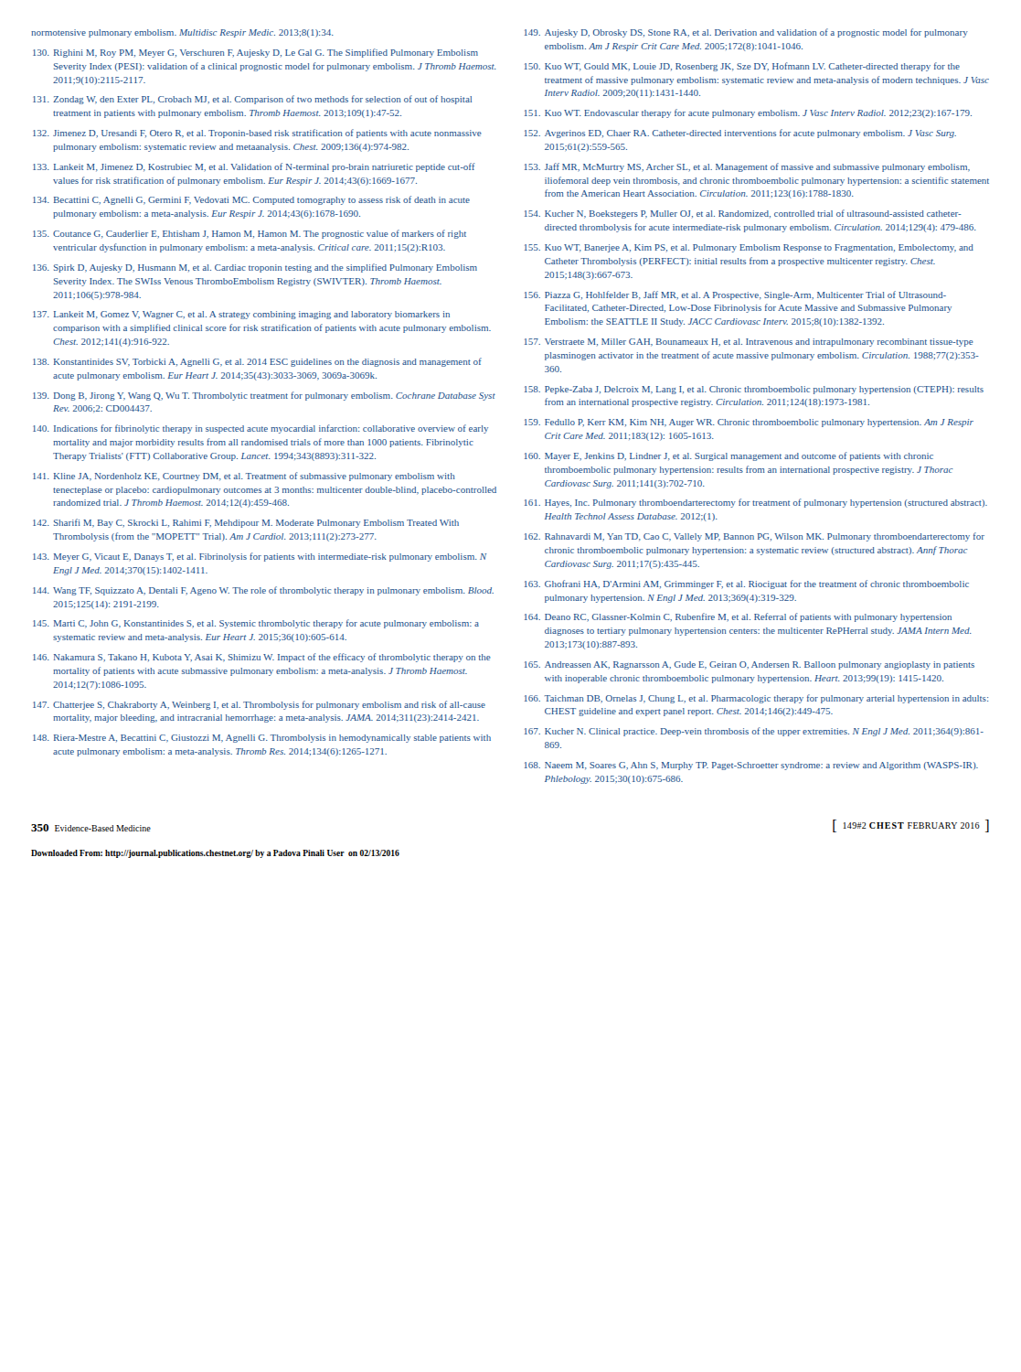normotensive pulmonary embolism. Multidisc Respir Medic. 2013;8(1):34.
130. Righini M, Roy PM, Meyer G, Verschuren F, Aujesky D, Le Gal G. The Simplified Pulmonary Embolism Severity Index (PESI): validation of a clinical prognostic model for pulmonary embolism. J Thromb Haemost. 2011;9(10):2115-2117.
131. Zondag W, den Exter PL, Crobach MJ, et al. Comparison of two methods for selection of out of hospital treatment in patients with pulmonary embolism. Thromb Haemost. 2013;109(1):47-52.
132. Jimenez D, Uresandi F, Otero R, et al. Troponin-based risk stratification of patients with acute nonmassive pulmonary embolism: systematic review and metaanalysis. Chest. 2009;136(4):974-982.
133. Lankeit M, Jimenez D, Kostrubiec M, et al. Validation of N-terminal pro-brain natriuretic peptide cut-off values for risk stratification of pulmonary embolism. Eur Respir J. 2014;43(6):1669-1677.
134. Becattini C, Agnelli G, Germini F, Vedovati MC. Computed tomography to assess risk of death in acute pulmonary embolism: a meta-analysis. Eur Respir J. 2014;43(6):1678-1690.
135. Coutance G, Cauderlier E, Ehtisham J, Hamon M, Hamon M. The prognostic value of markers of right ventricular dysfunction in pulmonary embolism: a meta-analysis. Critical care. 2011;15(2):R103.
136. Spirk D, Aujesky D, Husmann M, et al. Cardiac troponin testing and the simplified Pulmonary Embolism Severity Index. The SWIss Venous ThromboEmbolism Registry (SWIVTER). Thromb Haemost. 2011;106(5):978-984.
137. Lankeit M, Gomez V, Wagner C, et al. A strategy combining imaging and laboratory biomarkers in comparison with a simplified clinical score for risk stratification of patients with acute pulmonary embolism. Chest. 2012;141(4):916-922.
138. Konstantinides SV, Torbicki A, Agnelli G, et al. 2014 ESC guidelines on the diagnosis and management of acute pulmonary embolism. Eur Heart J. 2014;35(43):3033-3069, 3069a-3069k.
139. Dong B, Jirong Y, Wang Q, Wu T. Thrombolytic treatment for pulmonary embolism. Cochrane Database Syst Rev. 2006;2: CD004437.
140. Indications for fibrinolytic therapy in suspected acute myocardial infarction: collaborative overview of early mortality and major morbidity results from all randomised trials of more than 1000 patients. Fibrinolytic Therapy Trialists' (FTT) Collaborative Group. Lancet. 1994;343(8893):311-322.
141. Kline JA, Nordenholz KE, Courtney DM, et al. Treatment of submassive pulmonary embolism with tenecteplase or placebo: cardiopulmonary outcomes at 3 months: multicenter double-blind, placebo-controlled randomized trial. J Thromb Haemost. 2014;12(4):459-468.
142. Sharifi M, Bay C, Skrocki L, Rahimi F, Mehdipour M. Moderate Pulmonary Embolism Treated With Thrombolysis (from the "MOPETT" Trial). Am J Cardiol. 2013;111(2):273-277.
143. Meyer G, Vicaut E, Danays T, et al. Fibrinolysis for patients with intermediate-risk pulmonary embolism. N Engl J Med. 2014;370(15):1402-1411.
144. Wang TF, Squizzato A, Dentali F, Ageno W. The role of thrombolytic therapy in pulmonary embolism. Blood. 2015;125(14): 2191-2199.
145. Marti C, John G, Konstantinides S, et al. Systemic thrombolytic therapy for acute pulmonary embolism: a systematic review and meta-analysis. Eur Heart J. 2015;36(10):605-614.
146. Nakamura S, Takano H, Kubota Y, Asai K, Shimizu W. Impact of the efficacy of thrombolytic therapy on the mortality of patients with acute submassive pulmonary embolism: a meta-analysis. J Thromb Haemost. 2014;12(7):1086-1095.
147. Chatterjee S, Chakraborty A, Weinberg I, et al. Thrombolysis for pulmonary embolism and risk of all-cause mortality, major bleeding, and intracranial hemorrhage: a meta-analysis. JAMA. 2014;311(23):2414-2421.
148. Riera-Mestre A, Becattini C, Giustozzi M, Agnelli G. Thrombolysis in hemodynamically stable patients with acute pulmonary embolism: a meta-analysis. Thromb Res. 2014;134(6):1265-1271.
149. Aujesky D, Obrosky DS, Stone RA, et al. Derivation and validation of a prognostic model for pulmonary embolism. Am J Respir Crit Care Med. 2005;172(8):1041-1046.
150. Kuo WT, Gould MK, Louie JD, Rosenberg JK, Sze DY, Hofmann LV. Catheter-directed therapy for the treatment of massive pulmonary embolism: systematic review and meta-analysis of modern techniques. J Vasc Interv Radiol. 2009;20(11):1431-1440.
151. Kuo WT. Endovascular therapy for acute pulmonary embolism. J Vasc Interv Radiol. 2012;23(2):167-179.
152. Avgerinos ED, Chaer RA. Catheter-directed interventions for acute pulmonary embolism. J Vasc Surg. 2015;61(2):559-565.
153. Jaff MR, McMurtry MS, Archer SL, et al. Management of massive and submassive pulmonary embolism, iliofemoral deep vein thrombosis, and chronic thromboembolic pulmonary hypertension: a scientific statement from the American Heart Association. Circulation. 2011;123(16):1788-1830.
154. Kucher N, Boekstegers P, Muller OJ, et al. Randomized, controlled trial of ultrasound-assisted catheter-directed thrombolysis for acute intermediate-risk pulmonary embolism. Circulation. 2014;129(4): 479-486.
155. Kuo WT, Banerjee A, Kim PS, et al. Pulmonary Embolism Response to Fragmentation, Embolectomy, and Catheter Thrombolysis (PERFECT): initial results from a prospective multicenter registry. Chest. 2015;148(3):667-673.
156. Piazza G, Hohlfelder B, Jaff MR, et al. A Prospective, Single-Arm, Multicenter Trial of Ultrasound-Facilitated, Catheter-Directed, Low-Dose Fibrinolysis for Acute Massive and Submassive Pulmonary Embolism: the SEATTLE II Study. JACC Cardiovasc Interv. 2015;8(10):1382-1392.
157. Verstraete M, Miller GAH, Bounameaux H, et al. Intravenous and intrapulmonary recombinant tissue-type plasminogen activator in the treatment of acute massive pulmonary embolism. Circulation. 1988;77(2):353-360.
158. Pepke-Zaba J, Delcroix M, Lang I, et al. Chronic thromboembolic pulmonary hypertension (CTEPH): results from an international prospective registry. Circulation. 2011;124(18):1973-1981.
159. Fedullo P, Kerr KM, Kim NH, Auger WR. Chronic thromboembolic pulmonary hypertension. Am J Respir Crit Care Med. 2011;183(12): 1605-1613.
160. Mayer E, Jenkins D, Lindner J, et al. Surgical management and outcome of patients with chronic thromboembolic pulmonary hypertension: results from an international prospective registry. J Thorac Cardiovasc Surg. 2011;141(3):702-710.
161. Hayes, Inc. Pulmonary thromboendarterectomy for treatment of pulmonary hypertension (structured abstract). Health Technol Assess Database. 2012;(1).
162. Rahnavardi M, Yan TD, Cao C, Vallely MP, Bannon PG, Wilson MK. Pulmonary thromboendarterectomy for chronic thromboembolic pulmonary hypertension: a systematic review (structured abstract). Annf Thorac Cardiovasc Surg. 2011;17(5):435-445.
163. Ghofrani HA, D'Armini AM, Grimminger F, et al. Riociguat for the treatment of chronic thromboembolic pulmonary hypertension. N Engl J Med. 2013;369(4):319-329.
164. Deano RC, Glassner-Kolmin C, Rubenfire M, et al. Referral of patients with pulmonary hypertension diagnoses to tertiary pulmonary hypertension centers: the multicenter RePHerral study. JAMA Intern Med. 2013;173(10):887-893.
165. Andreassen AK, Ragnarsson A, Gude E, Geiran O, Andersen R. Balloon pulmonary angioplasty in patients with inoperable chronic thromboembolic pulmonary hypertension. Heart. 2013;99(19): 1415-1420.
166. Taichman DB, Ornelas J, Chung L, et al. Pharmacologic therapy for pulmonary arterial hypertension in adults: CHEST guideline and expert panel report. Chest. 2014;146(2):449-475.
167. Kucher N. Clinical practice. Deep-vein thrombosis of the upper extremities. N Engl J Med. 2011;364(9):861-869.
168. Naeem M, Soares G, Ahn S, Murphy TP. Paget-Schroetter syndrome: a review and Algorithm (WASPS-IR). Phlebology. 2015;30(10):675-686.
350 Evidence-Based Medicine
[ 149#2 CHEST FEBRUARY 2016 ]
Downloaded From: http://journal.publications.chestnet.org/ by a Padova Pinali User on 02/13/2016